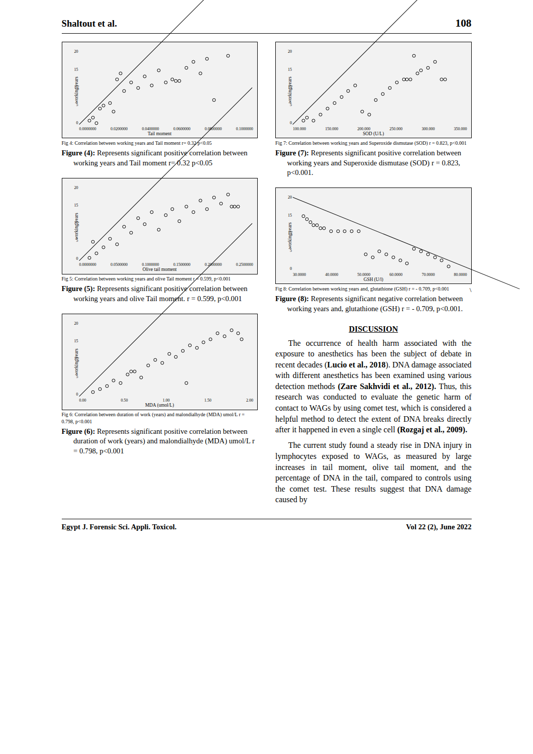Shaltout et al. 108
20151050
working years
0.00000000.02000000.04000000.06000000.08000000.1000000
Tail moment
Fig 4: Correlation between working years and Tail moment r= 0.32 p<0.05
Figure (4): Represents significant positive correlation between working years and Tail moment r= 0.32 p<0.05
20151050
working years
0.00000000.05000000.10000000.15000000.20000000.2500000
Olive tail moment
Fig 5: Correlation between working years and olive Tail moment r = 0.599, p<0.001
Figure (5): Represents significant positive correlation between working years and olive Tail moment. r = 0.599, p<0.001
20151050
working years
0.000.501.001.502.00
MDA (umol/L)
Fig 6: Correlation between duration of work (years) and malondialhyde (MDA) umol/L r = 0.798, p<0.001
Figure (6): Represents significant positive correlation between duration of work (years) and malondialhyde (MDA) umol/L r = 0.798, p<0.001
20151050
working years
100.000150.000200.000250.000300.000350.000
SOD (U/L)
Fig 7: Correlation between working years and Superoxide dismutase (SOD) r = 0.823, p<0.001
Figure (7): Represents significant positive correlation between working years and Superoxide dismutase (SOD) r = 0.823, p<0.001.
20151050
working years
30.000040.000050.000060.000070.000080.0000
GSH (U/l)
Fig 8: Correlation between working years and, glutathione (GSH) r = - 0.709, p<0.001 \
Figure (8): Represents significant negative correlation between working years and, glutathione (GSH) r = - 0.709, p<0.001.
DISCUSSION
The occurrence of health harm associated with the exposure to anesthetics has been the subject of debate in recent decades (Lucio et al., 2018). DNA damage associated with different anesthetics has been examined using various detection methods (Zare Sakhvidi et al., 2012). Thus, this research was conducted to evaluate the genetic harm of contact to WAGs by using comet test, which is considered a helpful method to detect the extent of DNA breaks directly after it happened in even a single cell (Rozgaj et al., 2009).
The current study found a steady rise in DNA injury in lymphocytes exposed to WAGs, as measured by large increases in tail moment, olive tail moment, and the percentage of DNA in the tail, compared to controls using the comet test. These results suggest that DNA damage caused by
Egypt J. Forensic Sci. Appli. Toxicol. Vol 22 (2), June 2022